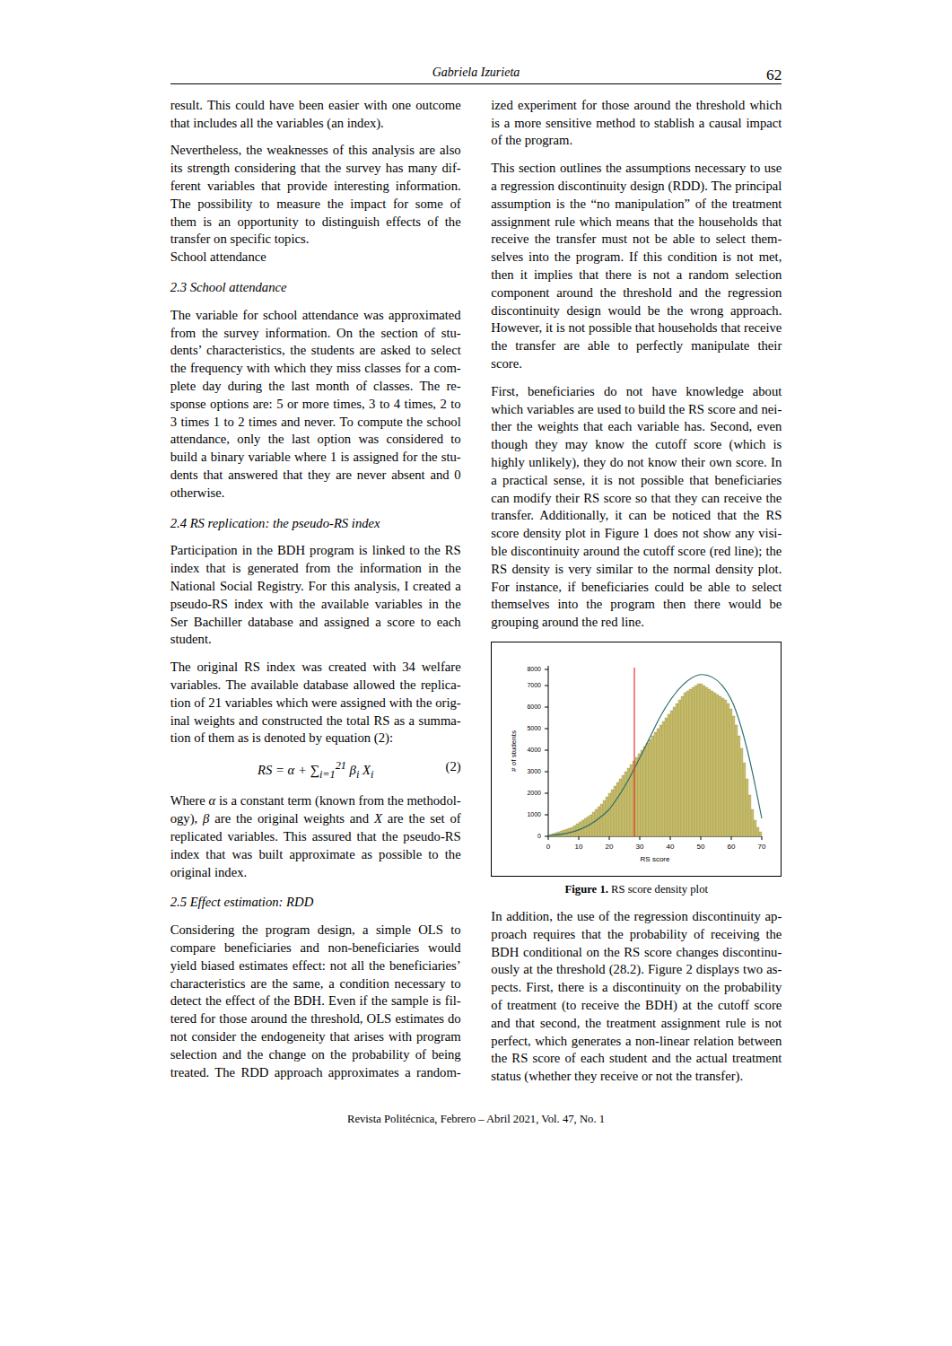Gabriela Izurieta 62
result. This could have been easier with one outcome that includes all the variables (an index).
Nevertheless, the weaknesses of this analysis are also its strength considering that the survey has many different variables that provide interesting information. The possibility to measure the impact for some of them is an opportunity to distinguish effects of the transfer on specific topics.
School attendance
2.3 School attendance
The variable for school attendance was approximated from the survey information. On the section of students’ characteristics, the students are asked to select the frequency with which they miss classes for a complete day during the last month of classes. The response options are: 5 or more times, 3 to 4 times, 2 to 3 times 1 to 2 times and never. To compute the school attendance, only the last option was considered to build a binary variable where 1 is assigned for the students that answered that they are never absent and 0 otherwise.
2.4 RS replication: the pseudo-RS index
Participation in the BDH program is linked to the RS index that is generated from the information in the National Social Registry. For this analysis, I created a pseudo-RS index with the available variables in the Ser Bachiller database and assigned a score to each student.
The original RS index was created with 34 welfare variables. The available database allowed the replication of 21 variables which were assigned with the original weights and constructed the total RS as a summation of them as is denoted by equation (2):
RS = α + ∑i=121 βi Xi (2)
Where α is a constant term (known from the methodology), β are the original weights and X are the set of replicated variables. This assured that the pseudo-RS index that was built approximate as possible to the original index.
2.5 Effect estimation: RDD
Considering the program design, a simple OLS to compare beneficiaries and non-beneficiaries would yield biased estimates effect: not all the beneficiaries’ characteristics are the same, a condition necessary to detect the effect of the BDH. Even if the sample is filtered for those around the threshold, OLS estimates do not consider the endogeneity that arises with program selection and the change on the probability of being treated. The RDD approach approximates a randomized experiment for those around the threshold which is a more sensitive method to stablish a causal impact of the program.
This section outlines the assumptions necessary to use a regression discontinuity design (RDD). The principal assumption is the “no manipulation” of the treatment assignment rule which means that the households that receive the transfer must not be able to select themselves into the program. If this condition is not met, then it implies that there is not a random selection component around the threshold and the regression discontinuity design would be the wrong approach. However, it is not possible that households that receive the transfer are able to perfectly manipulate their score.
First, beneficiaries do not have knowledge about which variables are used to build the RS score and neither the weights that each variable has. Second, even though they may know the cutoff score (which is highly unlikely), they do not know their own score. In a practical sense, it is not possible that beneficiaries can modify their RS score so that they can receive the transfer. Additionally, it can be noticed that the RS score density plot in Figure 1 does not show any visible discontinuity around the cutoff score (red line); the RS density is very similar to the normal density plot. For instance, if beneficiaries could be able to select themselves into the program then there would be grouping around the red line.
0 1000 2000 3000 4000 5000 6000 7000 8000 # of students 0 10 20 30 40 50 60 70 RS score
Figure 1. RS score density plot
In addition, the use of the regression discontinuity approach requires that the probability of receiving the BDH conditional on the RS score changes discontinuously at the threshold (28.2). Figure 2 displays two aspects. First, there is a discontinuity on the probability of treatment (to receive the BDH) at the cutoff score and that second, the treatment assignment rule is not perfect, which generates a non-linear relation between the RS score of each student and the actual treatment status (whether they receive or not the transfer).
Revista Politécnica, Febrero – Abril 2021, Vol. 47, No. 1